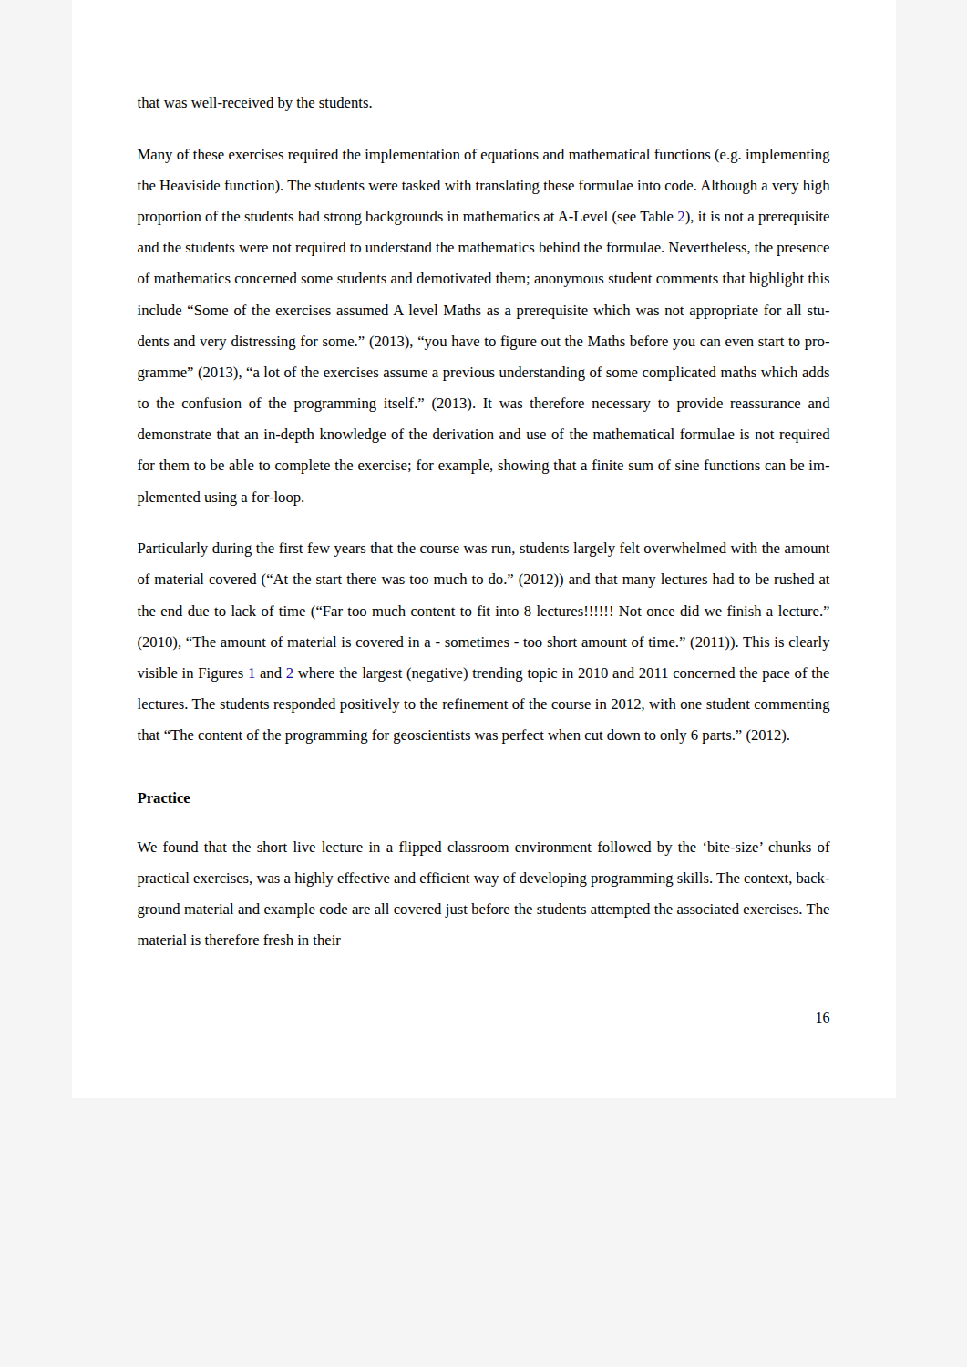that was well-received by the students.
Many of these exercises required the implementation of equations and mathematical functions (e.g. implementing the Heaviside function). The students were tasked with translating these formulae into code. Although a very high proportion of the students had strong backgrounds in mathematics at A-Level (see Table 2), it is not a prerequisite and the students were not required to understand the mathematics behind the formulae. Nevertheless, the presence of mathematics concerned some students and demotivated them; anonymous student comments that highlight this include “Some of the exercises assumed A level Maths as a prerequisite which was not appropriate for all students and very distressing for some.” (2013), “you have to figure out the Maths before you can even start to programme” (2013), “a lot of the exercises assume a previous understanding of some complicated maths which adds to the confusion of the programming itself.” (2013). It was therefore necessary to provide reassurance and demonstrate that an in-depth knowledge of the derivation and use of the mathematical formulae is not required for them to be able to complete the exercise; for example, showing that a finite sum of sine functions can be implemented using a for-loop.
Particularly during the first few years that the course was run, students largely felt overwhelmed with the amount of material covered (“At the start there was too much to do.” (2012)) and that many lectures had to be rushed at the end due to lack of time (“Far too much content to fit into 8 lectures!!!!!! Not once did we finish a lecture.” (2010), “The amount of material is covered in a - sometimes - too short amount of time.” (2011)). This is clearly visible in Figures 1 and 2 where the largest (negative) trending topic in 2010 and 2011 concerned the pace of the lectures. The students responded positively to the refinement of the course in 2012, with one student commenting that “The content of the programming for geoscientists was perfect when cut down to only 6 parts.” (2012).
Practice
We found that the short live lecture in a flipped classroom environment followed by the ‘bite-size’ chunks of practical exercises, was a highly effective and efficient way of developing programming skills. The context, background material and example code are all covered just before the students attempted the associated exercises. The material is therefore fresh in their
16